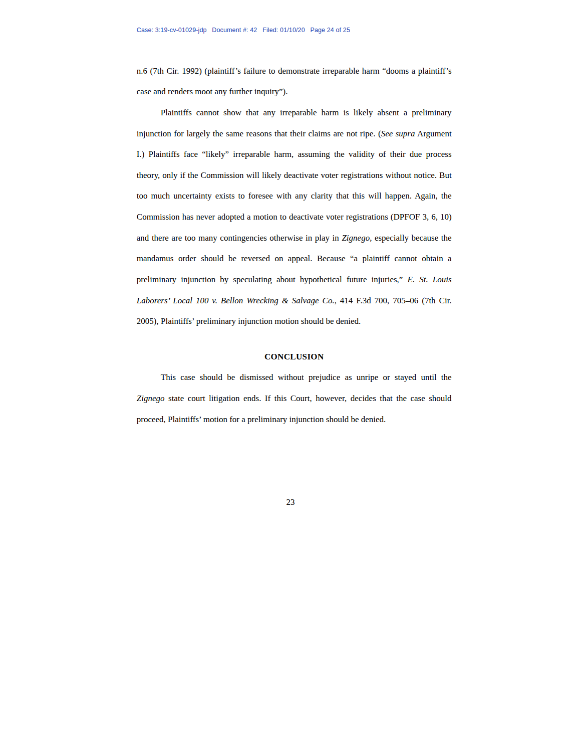Case: 3:19-cv-01029-jdp Document #: 42 Filed: 01/10/20 Page 24 of 25
n.6 (7th Cir. 1992) (plaintiff’s failure to demonstrate irreparable harm “dooms a plaintiff’s case and renders moot any further inquiry”).
Plaintiffs cannot show that any irreparable harm is likely absent a preliminary injunction for largely the same reasons that their claims are not ripe. (See supra Argument I.) Plaintiffs face “likely” irreparable harm, assuming the validity of their due process theory, only if the Commission will likely deactivate voter registrations without notice. But too much uncertainty exists to foresee with any clarity that this will happen. Again, the Commission has never adopted a motion to deactivate voter registrations (DPFOF 3, 6, 10) and there are too many contingencies otherwise in play in Zignego, especially because the mandamus order should be reversed on appeal. Because “a plaintiff cannot obtain a preliminary injunction by speculating about hypothetical future injuries,” E. St. Louis Laborers’ Local 100 v. Bellon Wrecking & Salvage Co., 414 F.3d 700, 705–06 (7th Cir. 2005), Plaintiffs’ preliminary injunction motion should be denied.
CONCLUSION
This case should be dismissed without prejudice as unripe or stayed until the Zignego state court litigation ends. If this Court, however, decides that the case should proceed, Plaintiffs’ motion for a preliminary injunction should be denied.
23